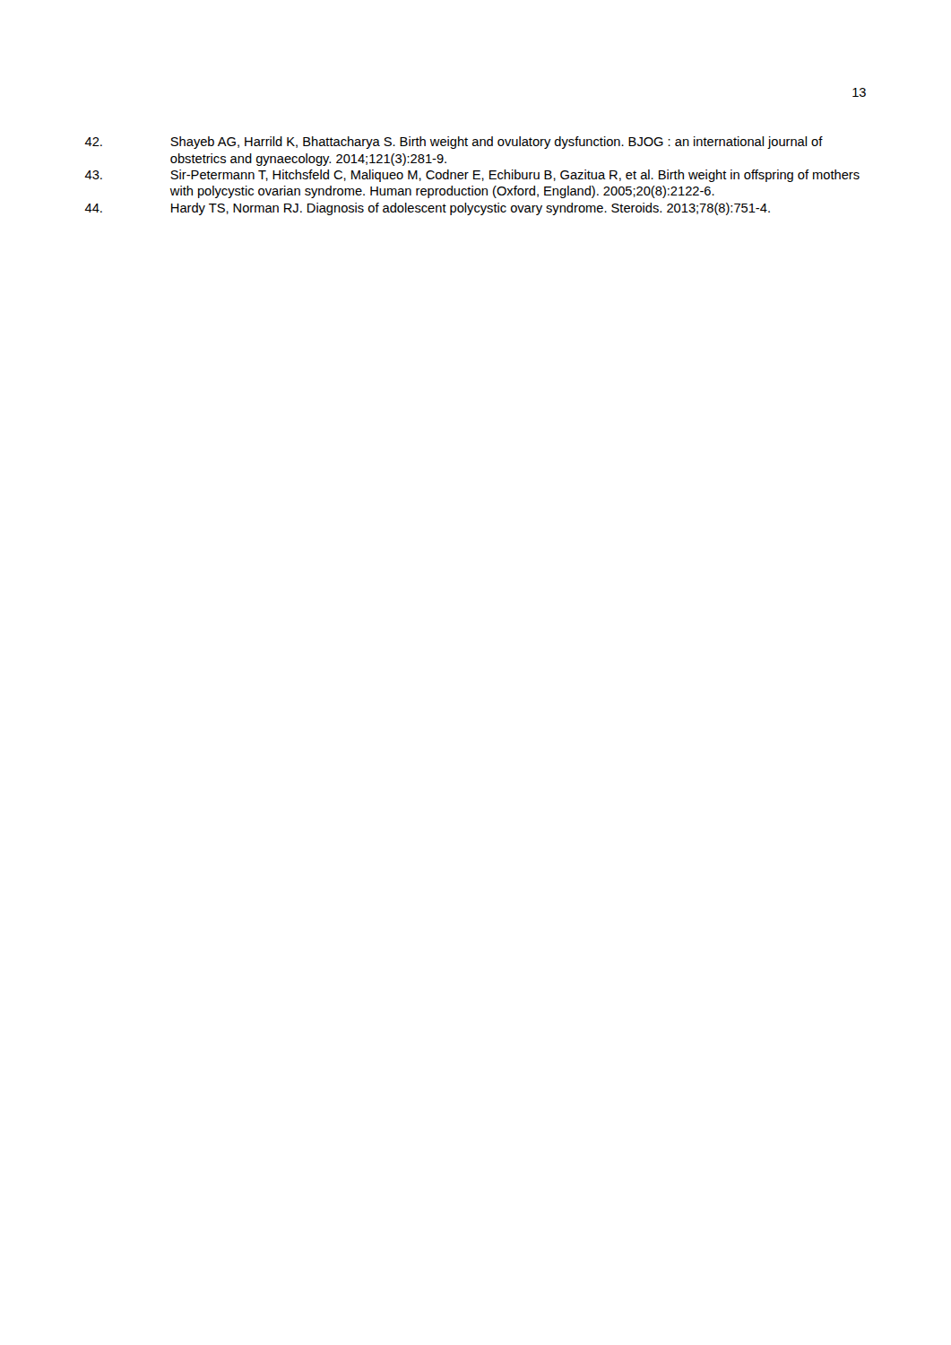13
42. Shayeb AG, Harrild K, Bhattacharya S. Birth weight and ovulatory dysfunction. BJOG : an international journal of obstetrics and gynaecology. 2014;121(3):281-9.
43. Sir-Petermann T, Hitchsfeld C, Maliqueo M, Codner E, Echiburu B, Gazitua R, et al. Birth weight in offspring of mothers with polycystic ovarian syndrome. Human reproduction (Oxford, England). 2005;20(8):2122-6.
44. Hardy TS, Norman RJ. Diagnosis of adolescent polycystic ovary syndrome. Steroids. 2013;78(8):751-4.